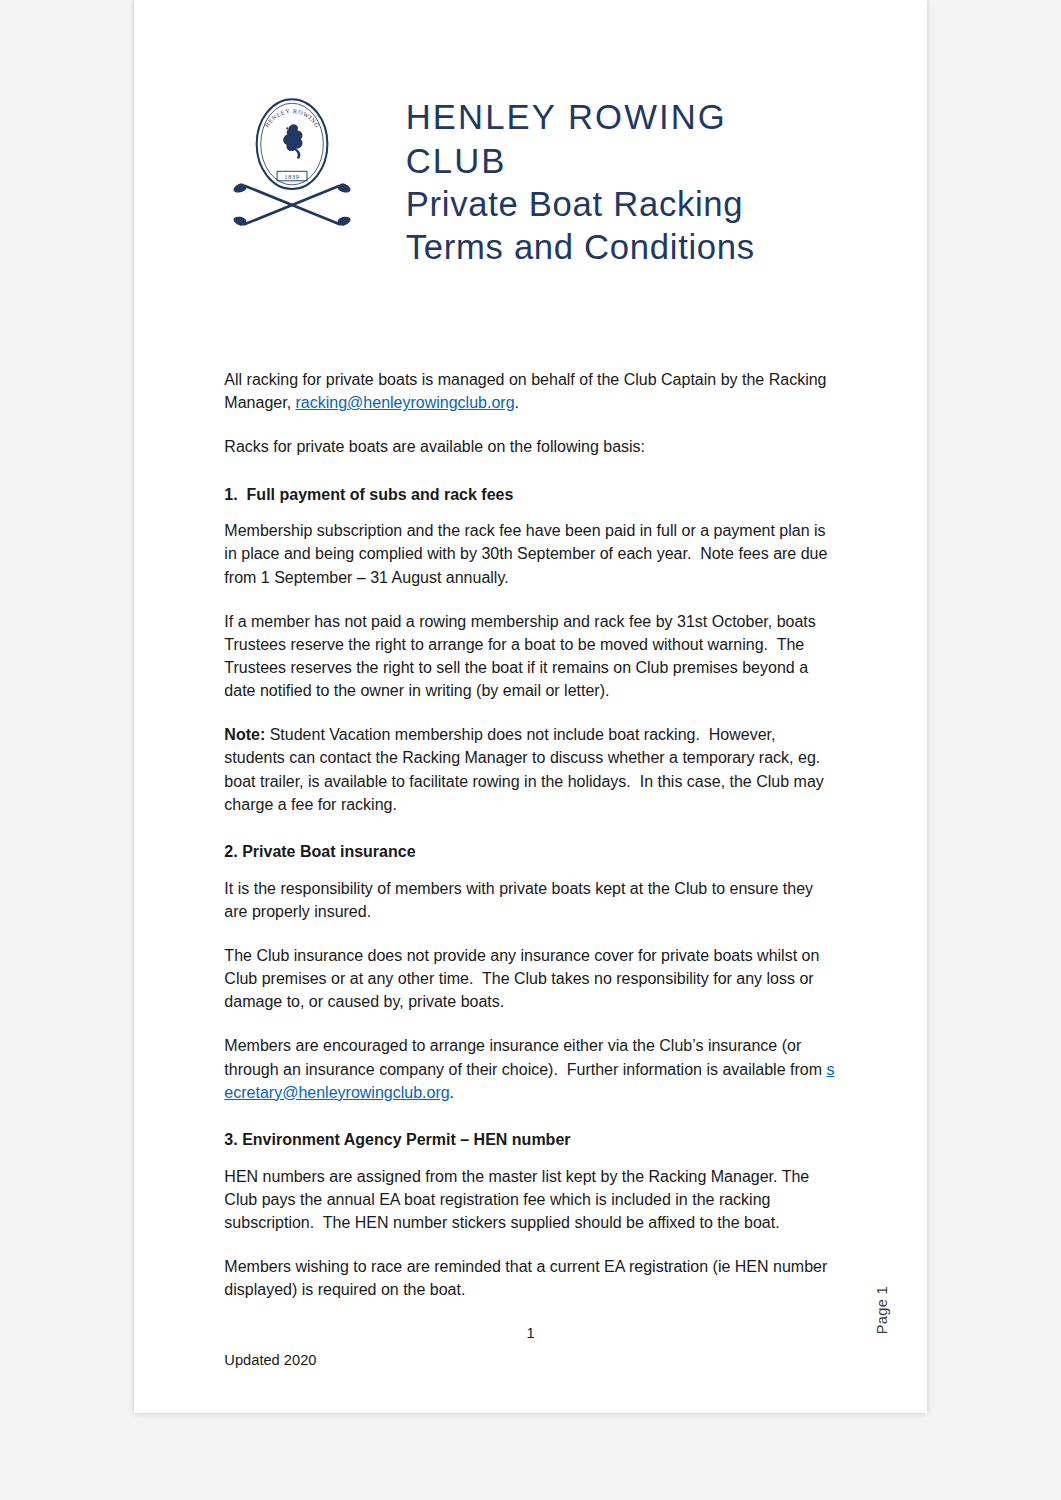HENLEY ROWING CLUB 1839
HENLEY ROWING CLUB Private Boat Racking Terms and Conditions
All racking for private boats is managed on behalf of the Club Captain by the Racking Manager, racking@henleyrowingclub.org.
Racks for private boats are available on the following basis:
1. Full payment of subs and rack fees
Membership subscription and the rack fee have been paid in full or a payment plan is in place and being complied with by 30th September of each year. Note fees are due from 1 September – 31 August annually.
If a member has not paid a rowing membership and rack fee by 31st October, boats Trustees reserve the right to arrange for a boat to be moved without warning. The Trustees reserves the right to sell the boat if it remains on Club premises beyond a date notified to the owner in writing (by email or letter).
Note: Student Vacation membership does not include boat racking. However, students can contact the Racking Manager to discuss whether a temporary rack, eg. boat trailer, is available to facilitate rowing in the holidays. In this case, the Club may charge a fee for racking.
2. Private Boat insurance
It is the responsibility of members with private boats kept at the Club to ensure they are properly insured.
The Club insurance does not provide any insurance cover for private boats whilst on Club premises or at any other time. The Club takes no responsibility for any loss or damage to, or caused by, private boats.
Members are encouraged to arrange insurance either via the Club’s insurance (or through an insurance company of their choice). Further information is available from secretary@henleyrowingclub.org.
3. Environment Agency Permit – HEN number
HEN numbers are assigned from the master list kept by the Racking Manager. The Club pays the annual EA boat registration fee which is included in the racking subscription. The HEN number stickers supplied should be affixed to the boat.
Members wishing to race are reminded that a current EA registration (ie HEN number displayed) is required on the boat.
Page 1
1
Updated 2020